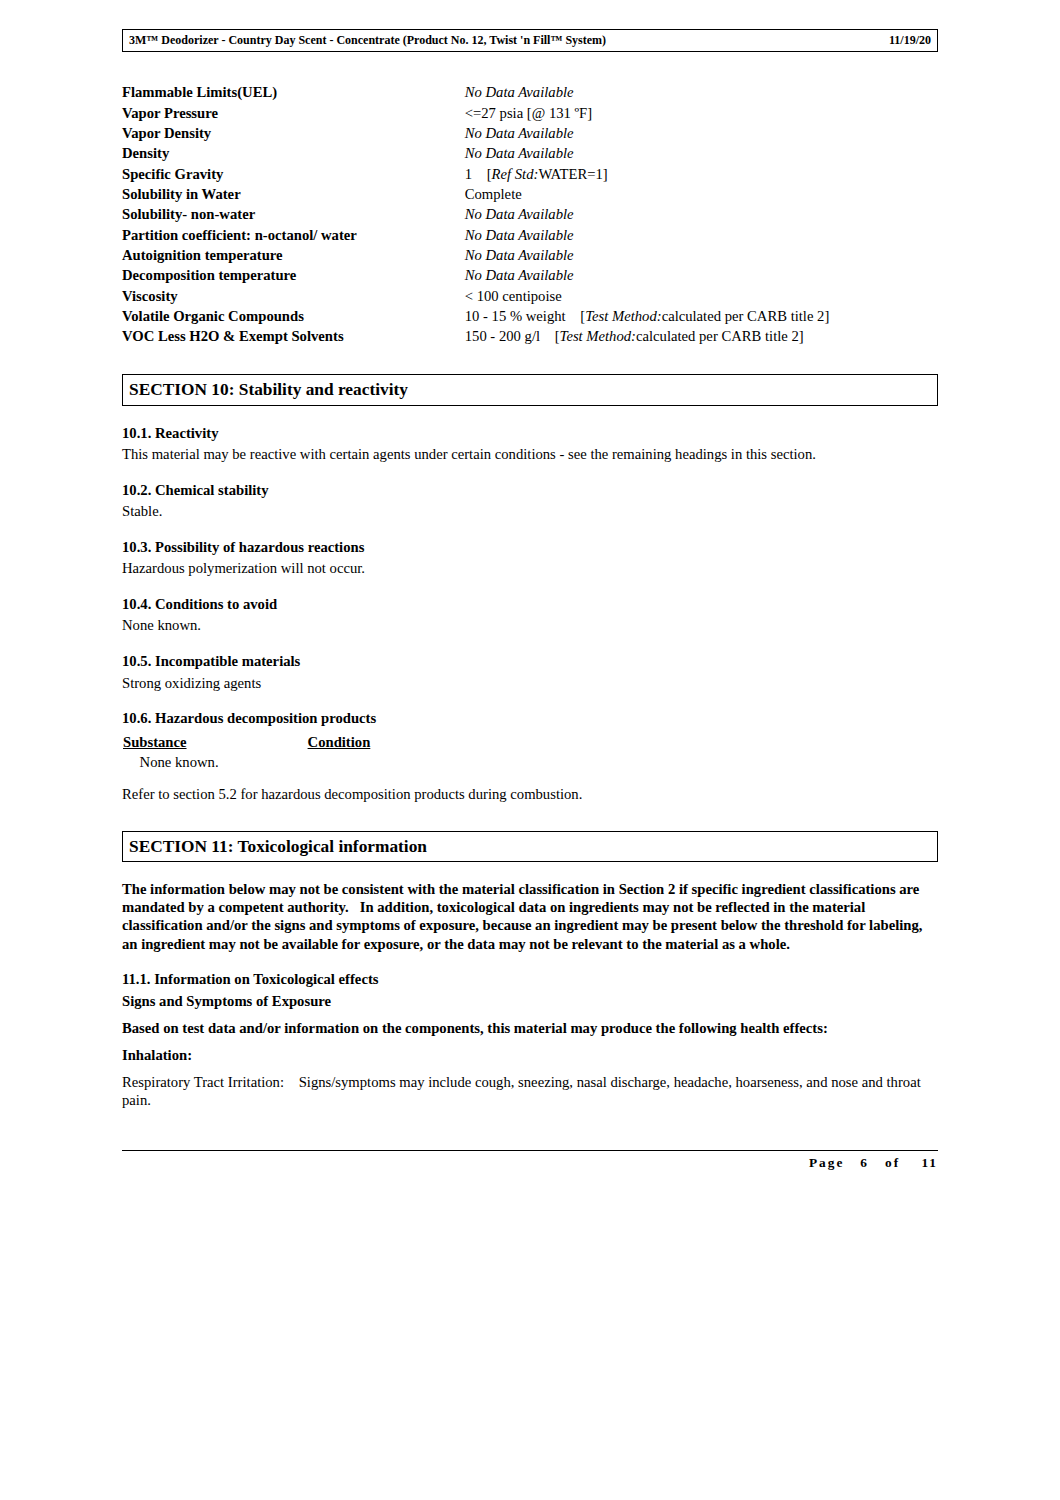3M™ Deodorizer - Country Day Scent - Concentrate (Product No. 12, Twist 'n Fill™ System) 11/19/20
| Flammable Limits(UEL) | No Data Available |
| Vapor Pressure | <=27 psia [@ 131 ºF] |
| Vapor Density | No Data Available |
| Density | No Data Available |
| Specific Gravity | 1 [ Ref Std: WATER=1] |
| Solubility in Water | Complete |
| Solubility- non-water | No Data Available |
| Partition coefficient: n-octanol/ water | No Data Available |
| Autoignition temperature | No Data Available |
| Decomposition temperature | No Data Available |
| Viscosity | < 100 centipoise |
| Volatile Organic Compounds | 10 - 15 % weight [ Test Method: calculated per CARB title 2] |
| VOC Less H2O & Exempt Solvents | 150 - 200 g/l [ Test Method: calculated per CARB title 2] |
SECTION 10: Stability and reactivity
10.1. Reactivity
This material may be reactive with certain agents under certain conditions - see the remaining headings in this section.
10.2. Chemical stability
Stable.
10.3. Possibility of hazardous reactions
Hazardous polymerization will not occur.
10.4. Conditions to avoid
None known.
10.5. Incompatible materials
Strong oxidizing agents
10.6. Hazardous decomposition products
| Substance | Condition |
| --- | --- |
| None known. | |
Refer to section 5.2 for hazardous decomposition products during combustion.
SECTION 11: Toxicological information
The information below may not be consistent with the material classification in Section 2 if specific ingredient classifications are mandated by a competent authority. In addition, toxicological data on ingredients may not be reflected in the material classification and/or the signs and symptoms of exposure, because an ingredient may be present below the threshold for labeling, an ingredient may not be available for exposure, or the data may not be relevant to the material as a whole.
11.1. Information on Toxicological effects
Signs and Symptoms of Exposure
Based on test data and/or information on the components, this material may produce the following health effects:
Inhalation:
Respiratory Tract Irritation: Signs/symptoms may include cough, sneezing, nasal discharge, headache, hoarseness, and nose and throat pain.
Page 6 of 11